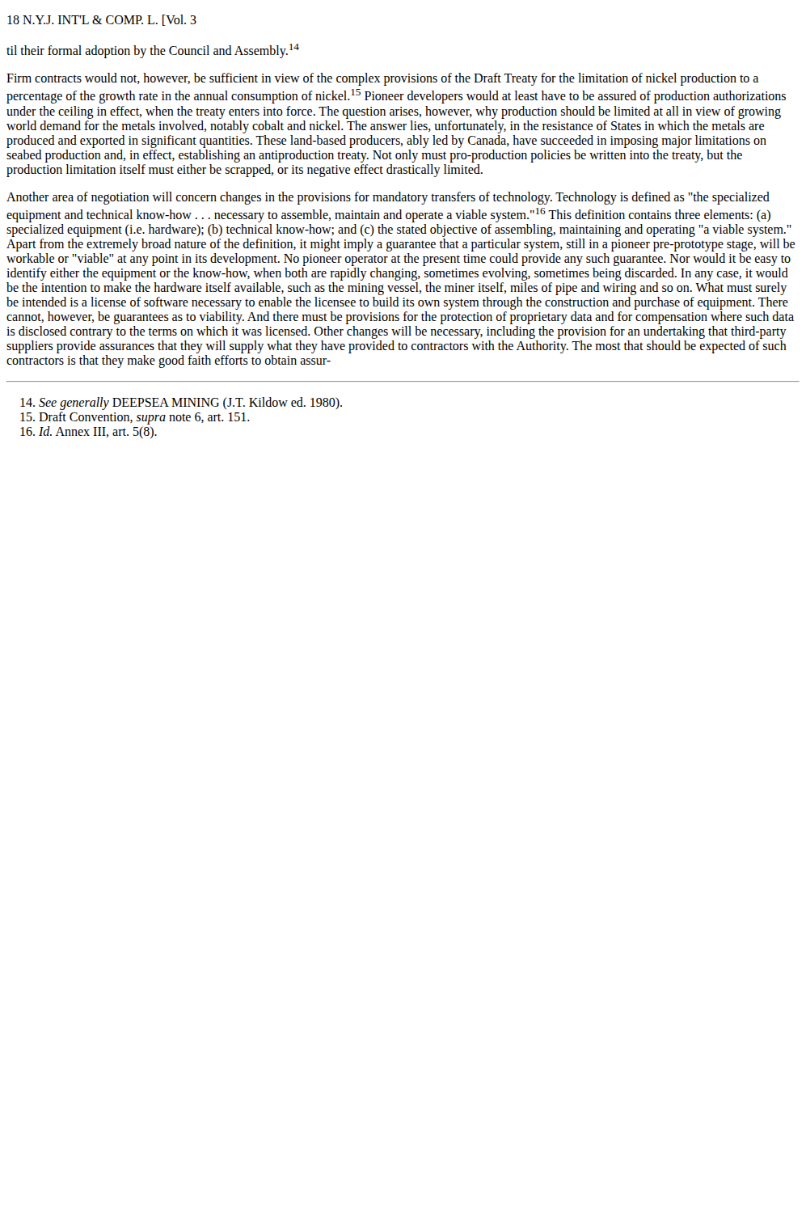18 N.Y.J. INT'L & COMP. L. [Vol. 3
til their formal adoption by the Council and Assembly.14
Firm contracts would not, however, be sufficient in view of the complex provisions of the Draft Treaty for the limitation of nickel production to a percentage of the growth rate in the annual consumption of nickel.15 Pioneer developers would at least have to be assured of production authorizations under the ceiling in effect, when the treaty enters into force. The question arises, however, why production should be limited at all in view of growing world demand for the metals involved, notably cobalt and nickel. The answer lies, unfortunately, in the resistance of States in which the metals are produced and exported in significant quantities. These land-based producers, ably led by Canada, have succeeded in imposing major limitations on seabed production and, in effect, establishing an antiproduction treaty. Not only must pro-production policies be written into the treaty, but the production limitation itself must either be scrapped, or its negative effect drastically limited.
Another area of negotiation will concern changes in the provisions for mandatory transfers of technology. Technology is defined as "the specialized equipment and technical know-how . . . necessary to assemble, maintain and operate a viable system."16 This definition contains three elements: (a) specialized equipment (i.e. hardware); (b) technical know-how; and (c) the stated objective of assembling, maintaining and operating "a viable system." Apart from the extremely broad nature of the definition, it might imply a guarantee that a particular system, still in a pioneer pre-prototype stage, will be workable or "viable" at any point in its development. No pioneer operator at the present time could provide any such guarantee. Nor would it be easy to identify either the equipment or the know-how, when both are rapidly changing, sometimes evolving, sometimes being discarded. In any case, it would be the intention to make the hardware itself available, such as the mining vessel, the miner itself, miles of pipe and wiring and so on. What must surely be intended is a license of software necessary to enable the licensee to build its own system through the construction and purchase of equipment. There cannot, however, be guarantees as to viability. And there must be provisions for the protection of proprietary data and for compensation where such data is disclosed contrary to the terms on which it was licensed. Other changes will be necessary, including the provision for an undertaking that third-party suppliers provide assurances that they will supply what they have provided to contractors with the Authority. The most that should be expected of such contractors is that they make good faith efforts to obtain assur-
See generally DEEPSEA MINING (J.T. Kildow ed. 1980).
Draft Convention, supra note 6, art. 151.
Id. Annex III, art. 5(8).